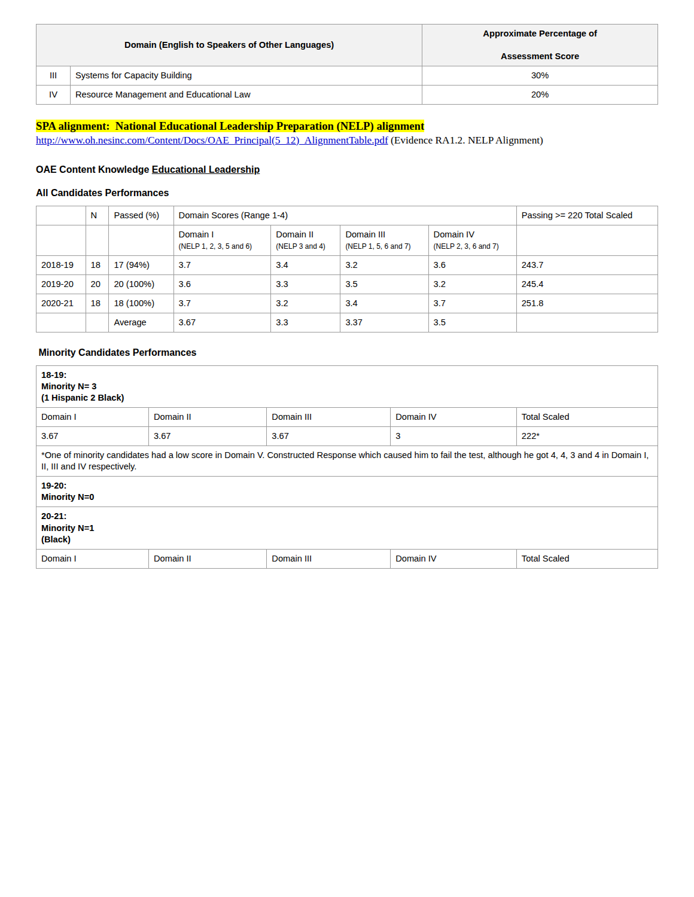| Domain (English to Speakers of Other Languages) | Approximate Percentage of Assessment Score |
| --- | --- |
| III | Systems for Capacity Building | 30% |
| IV | Resource Management and Educational Law | 20% |
SPA alignment: National Educational Leadership Preparation (NELP) alignment
http://www.oh.nesinc.com/Content/Docs/OAE_Principal(5_12)_AlignmentTable.pdf (Evidence RA1.2. NELP Alignment)
OAE Content Knowledge Educational Leadership
All Candidates Performances
| | N | Passed (%) | Domain Scores (Range 1-4) | Passing >= 220 Total Scaled |
| | | | Domain I (NELP 1, 2, 3, 5 and 6) | Domain II (NELP 3 and 4) | Domain III (NELP 1, 5, 6 and 7) | Domain IV (NELP 2, 3, 6 and 7) | |
| 2018-19 | 18 | 17 (94%) | 3.7 | 3.4 | 3.2 | 3.6 | 243.7 |
| 2019-20 | 20 | 20 (100%) | 3.6 | 3.3 | 3.5 | 3.2 | 245.4 |
| 2020-21 | 18 | 18 (100%) | 3.7 | 3.2 | 3.4 | 3.7 | 251.8 |
| | | Average | 3.67 | 3.3 | 3.37 | 3.5 | |
Minority Candidates Performances
| 18-19: Minority N= 3 (1 Hispanic 2 Black) |
| Domain I | Domain II | Domain III | Domain IV | Total Scaled |
| 3.67 | 3.67 | 3.67 | 3 | 222* |
| *One of minority candidates had a low score in Domain V. Constructed Response which caused him to fail the test, although he got 4, 4, 3 and 4 in Domain I, II, III and IV respectively. |
| 19-20: Minority N=0 |
| 20-21: Minority N=1 (Black) |
| Domain I | Domain II | Domain III | Domain IV | Total Scaled |